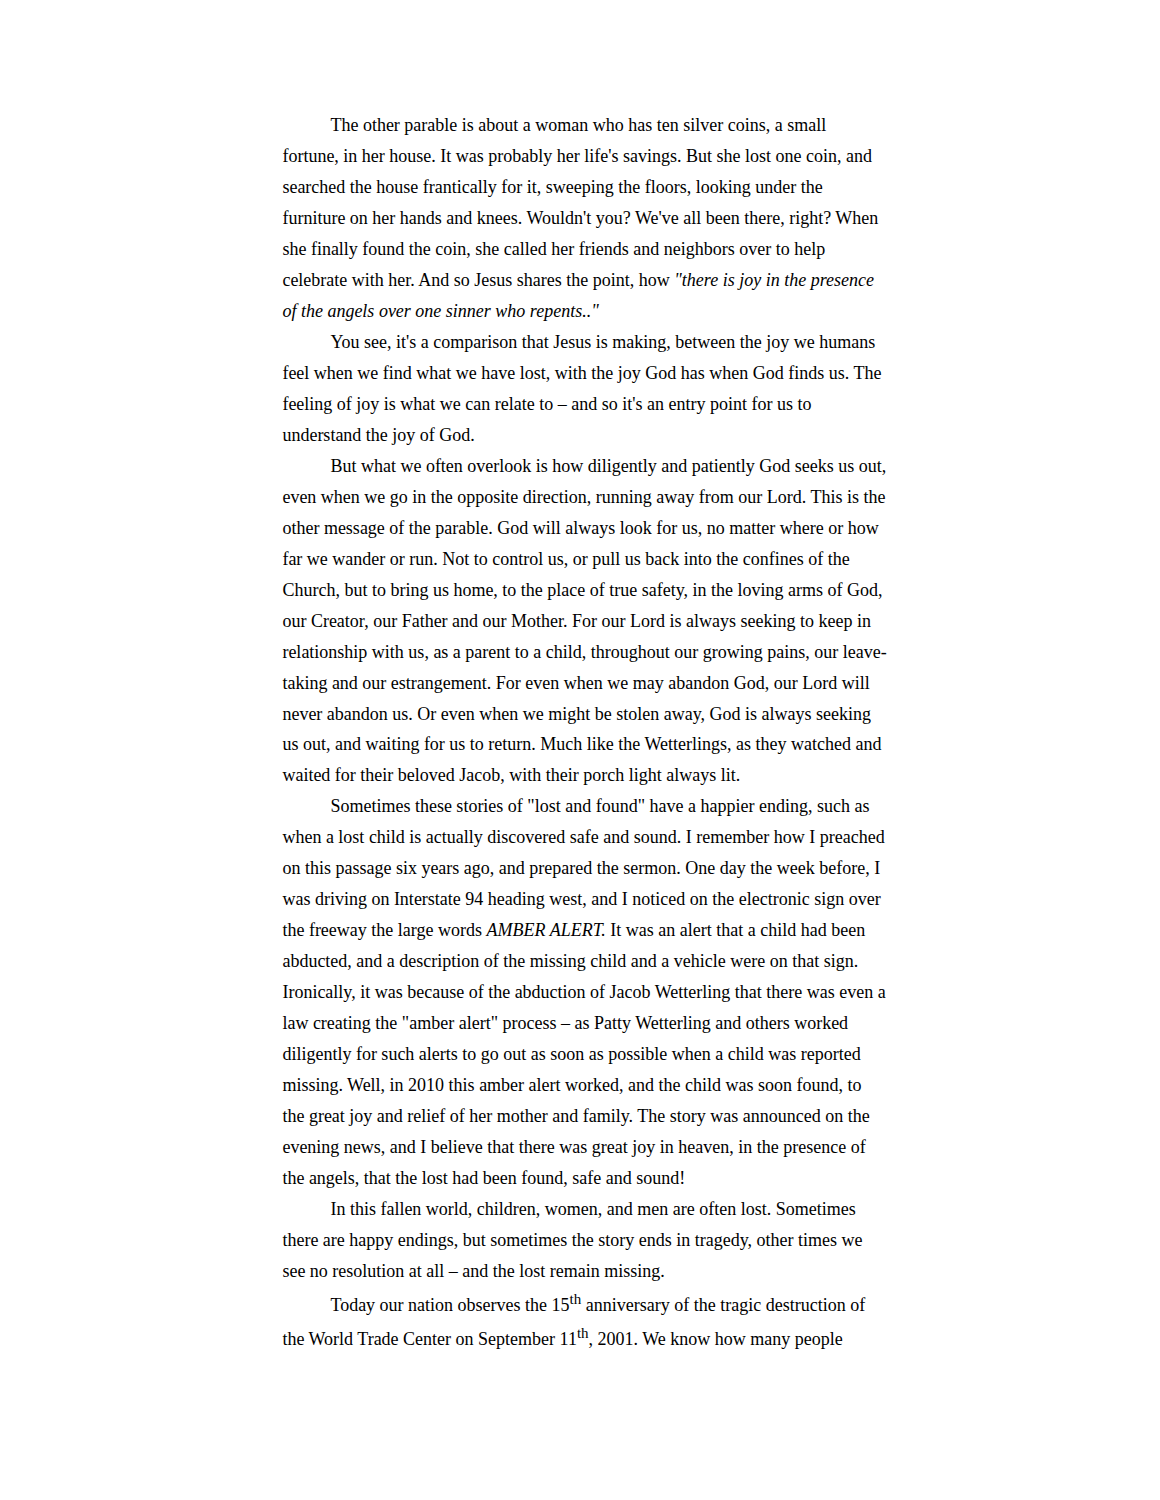The other parable is about a woman who has ten silver coins, a small fortune, in her house. It was probably her life's savings. But she lost one coin, and searched the house frantically for it, sweeping the floors, looking under the furniture on her hands and knees. Wouldn't you? We've all been there, right? When she finally found the coin, she called her friends and neighbors over to help celebrate with her. And so Jesus shares the point, how "there is joy in the presence of the angels over one sinner who repents.."
You see, it's a comparison that Jesus is making, between the joy we humans feel when we find what we have lost, with the joy God has when God finds us. The feeling of joy is what we can relate to – and so it's an entry point for us to understand the joy of God.
But what we often overlook is how diligently and patiently God seeks us out, even when we go in the opposite direction, running away from our Lord. This is the other message of the parable. God will always look for us, no matter where or how far we wander or run. Not to control us, or pull us back into the confines of the Church, but to bring us home, to the place of true safety, in the loving arms of God, our Creator, our Father and our Mother. For our Lord is always seeking to keep in relationship with us, as a parent to a child, throughout our growing pains, our leave-taking and our estrangement. For even when we may abandon God, our Lord will never abandon us. Or even when we might be stolen away, God is always seeking us out, and waiting for us to return. Much like the Wetterlings, as they watched and waited for their beloved Jacob, with their porch light always lit.
Sometimes these stories of "lost and found" have a happier ending, such as when a lost child is actually discovered safe and sound. I remember how I preached on this passage six years ago, and prepared the sermon. One day the week before, I was driving on Interstate 94 heading west, and I noticed on the electronic sign over the freeway the large words AMBER ALERT. It was an alert that a child had been abducted, and a description of the missing child and a vehicle were on that sign. Ironically, it was because of the abduction of Jacob Wetterling that there was even a law creating the "amber alert" process – as Patty Wetterling and others worked diligently for such alerts to go out as soon as possible when a child was reported missing. Well, in 2010 this amber alert worked, and the child was soon found, to the great joy and relief of her mother and family. The story was announced on the evening news, and I believe that there was great joy in heaven, in the presence of the angels, that the lost had been found, safe and sound!
In this fallen world, children, women, and men are often lost. Sometimes there are happy endings, but sometimes the story ends in tragedy, other times we see no resolution at all – and the lost remain missing.
Today our nation observes the 15th anniversary of the tragic destruction of the World Trade Center on September 11th, 2001. We know how many people